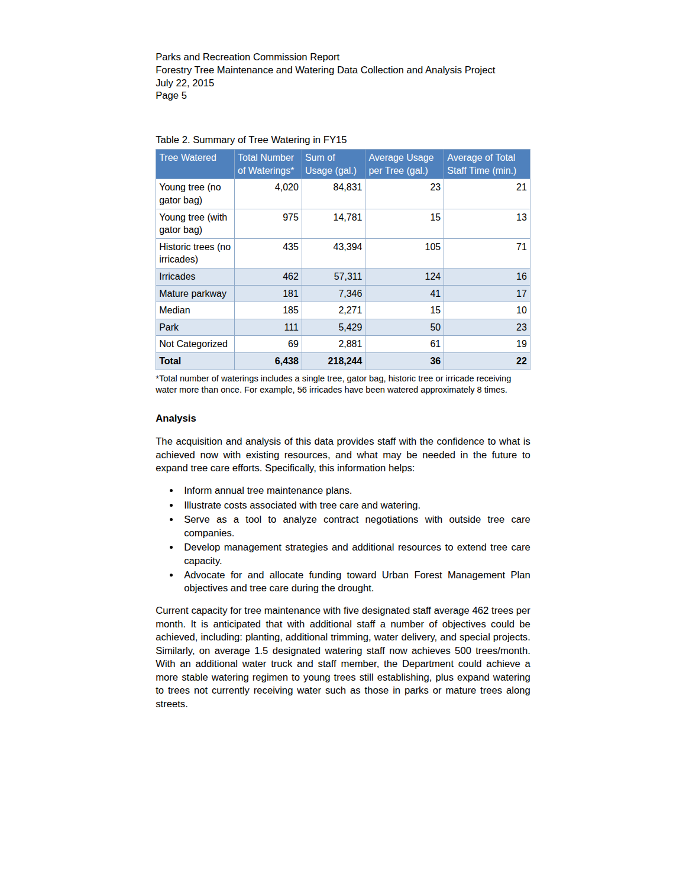Parks and Recreation Commission Report
Forestry Tree Maintenance and Watering Data Collection and Analysis Project
July 22, 2015
Page 5
Table 2. Summary of Tree Watering in FY15
| Tree Watered | Total Number of Waterings* | Sum of Usage (gal.) | Average Usage per Tree (gal.) | Average of Total Staff Time (min.) |
| --- | --- | --- | --- | --- |
| Young tree (no gator bag) | 4,020 | 84,831 | 23 | 21 |
| Young tree (with gator bag) | 975 | 14,781 | 15 | 13 |
| Historic trees (no irricades) | 435 | 43,394 | 105 | 71 |
| Irricades | 462 | 57,311 | 124 | 16 |
| Mature parkway | 181 | 7,346 | 41 | 17 |
| Median | 185 | 2,271 | 15 | 10 |
| Park | 111 | 5,429 | 50 | 23 |
| Not Categorized | 69 | 2,881 | 61 | 19 |
| Total | 6,438 | 218,244 | 36 | 22 |
*Total number of waterings includes a single tree, gator bag, historic tree or irricade receiving water more than once. For example, 56 irricades have been watered approximately 8 times.
Analysis
The acquisition and analysis of this data provides staff with the confidence to what is achieved now with existing resources, and what may be needed in the future to expand tree care efforts. Specifically, this information helps:
Inform annual tree maintenance plans.
Illustrate costs associated with tree care and watering.
Serve as a tool to analyze contract negotiations with outside tree care companies.
Develop management strategies and additional resources to extend tree care capacity.
Advocate for and allocate funding toward Urban Forest Management Plan objectives and tree care during the drought.
Current capacity for tree maintenance with five designated staff average 462 trees per month. It is anticipated that with additional staff a number of objectives could be achieved, including: planting, additional trimming, water delivery, and special projects. Similarly, on average 1.5 designated watering staff now achieves 500 trees/month. With an additional water truck and staff member, the Department could achieve a more stable watering regimen to young trees still establishing, plus expand watering to trees not currently receiving water such as those in parks or mature trees along streets.